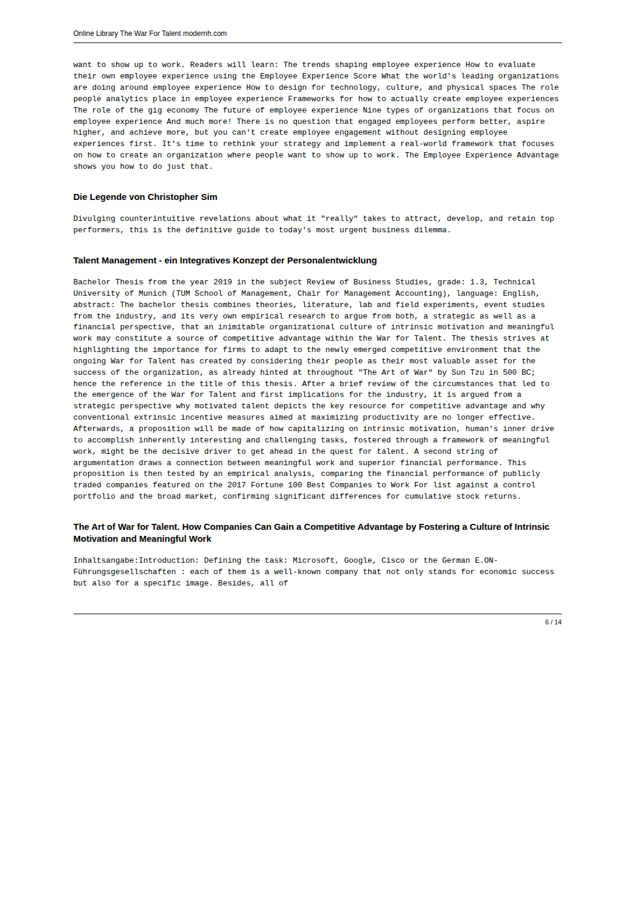Online Library The War For Talent modernh.com
want to show up to work. Readers will learn: The trends shaping employee experience How to evaluate their own employee experience using the Employee Experience Score What the world's leading organizations are doing around employee experience How to design for technology, culture, and physical spaces The role people analytics place in employee experience Frameworks for how to actually create employee experiences The role of the gig economy The future of employee experience Nine types of organizations that focus on employee experience And much more! There is no question that engaged employees perform better, aspire higher, and achieve more, but you can't create employee engagement without designing employee experiences first. It's time to rethink your strategy and implement a real-world framework that focuses on how to create an organization where people want to show up to work. The Employee Experience Advantage shows you how to do just that.
Die Legende von Christopher Sim
Divulging counterintuitive revelations about what it "really" takes to attract, develop, and retain top performers, this is the definitive guide to today's most urgent business dilemma.
Talent Management - ein Integratives Konzept der Personalentwicklung
Bachelor Thesis from the year 2019 in the subject Review of Business Studies, grade: 1.3, Technical University of Munich (TUM School of Management, Chair for Management Accounting), language: English, abstract: The bachelor thesis combines theories, literature, lab and field experiments, event studies from the industry, and its very own empirical research to argue from both, a strategic as well as a financial perspective, that an inimitable organizational culture of intrinsic motivation and meaningful work may constitute a source of competitive advantage within the War for Talent. The thesis strives at highlighting the importance for firms to adapt to the newly emerged competitive environment that the ongoing War for Talent has created by considering their people as their most valuable asset for the success of the organization, as already hinted at throughout "The Art of War" by Sun Tzu in 500 BC; hence the reference in the title of this thesis. After a brief review of the circumstances that led to the emergence of the War for Talent and first implications for the industry, it is argued from a strategic perspective why motivated talent depicts the key resource for competitive advantage and why conventional extrinsic incentive measures aimed at maximizing productivity are no longer effective. Afterwards, a proposition will be made of how capitalizing on intrinsic motivation, human's inner drive to accomplish inherently interesting and challenging tasks, fostered through a framework of meaningful work, might be the decisive driver to get ahead in the quest for talent. A second string of argumentation draws a connection between meaningful work and superior financial performance. This proposition is then tested by an empirical analysis, comparing the financial performance of publicly traded companies featured on the 2017 Fortune 100 Best Companies to Work For list against a control portfolio and the broad market, confirming significant differences for cumulative stock returns.
The Art of War for Talent. How Companies Can Gain a Competitive Advantage by Fostering a Culture of Intrinsic Motivation and Meaningful Work
Inhaltsangabe:Introduction: Defining the task: Microsoft, Google, Cisco or the German E.ON- Führungsgesellschaften : each of them is a well-known company that not only stands for economic success but also for a specific image. Besides, all of
6 / 14